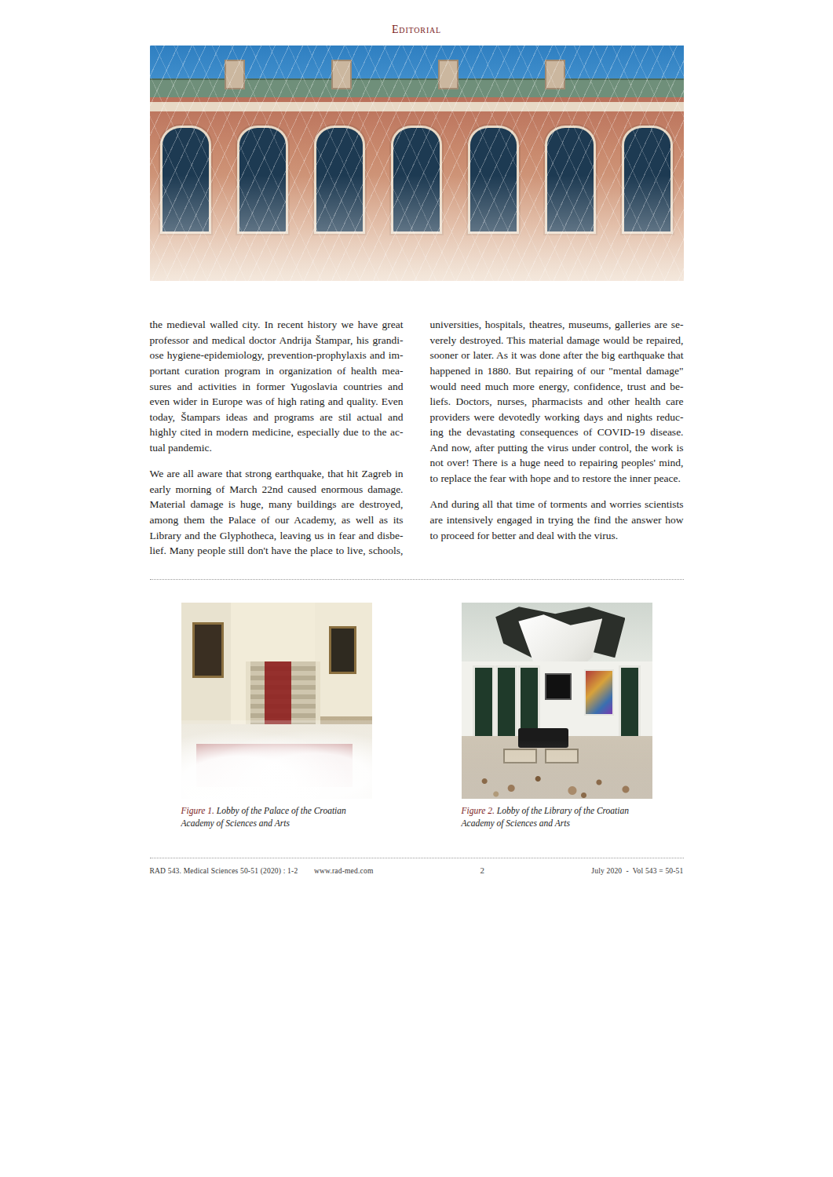Editorial
the medieval walled city. In recent history we have great professor and medical doctor Andrija Štampar, his grandiose hygiene-epidemiology, prevention-prophylaxis and important curation program in organization of health measures and activities in former Yugoslavia countries and even wider in Europe was of high rating and quality. Even today, Štampars ideas and programs are stil actual and highly cited in modern medicine, especially due to the actual pandemic.
We are all aware that strong earthquake, that hit Zagreb in early morning of March 22nd caused enormous damage. Material damage is huge, many buildings are destroyed, among them the Palace of our Academy, as well as its Library and the Glyphotheca, leaving us in fear and disbelief. Many people still don't have the place to live, schools, universities, hospitals, theatres, museums, galleries are severely destroyed. This material damage would be repaired, sooner or later. As it was done after the big earthquake that happened in 1880. But repairing of our "mental damage" would need much more energy, confidence, trust and beliefs. Doctors, nurses, pharmacists and other health care providers were devotedly working days and nights reducing the devastating consequences of COVID-19 disease. And now, after putting the virus under control, the work is not over! There is a huge need to repairing peoples' mind, to replace the fear with hope and to restore the inner peace.
And during all that time of torments and worries scientists are intensively engaged in trying the find the answer how to proceed for better and deal with the virus.
Figure 1. Lobby of the Palace of the Croatian Academy of Sciences and Arts
Figure 2. Lobby of the Library of the Croatian Academy of Sciences and Arts
RAD 543. Medical Sciences 50-51 (2020) : 1-2 www.rad-med.com
2
July 2020 - Vol 543 = 50-51